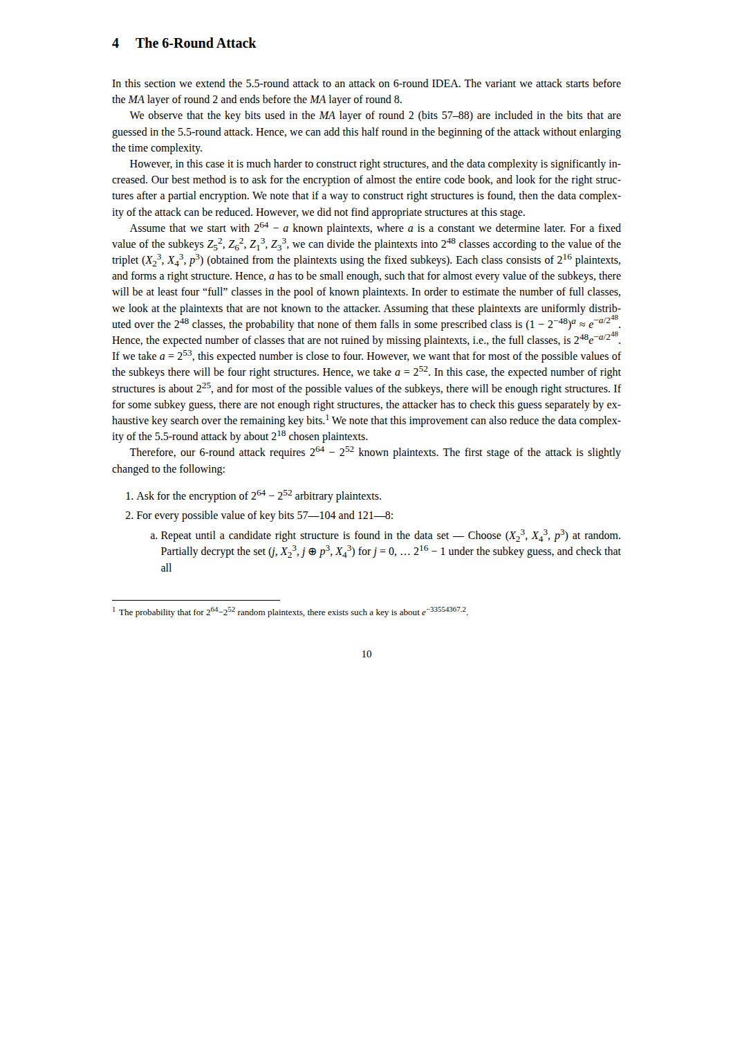4 The 6-Round Attack
In this section we extend the 5.5-round attack to an attack on 6-round IDEA. The variant we attack starts before the MA layer of round 2 and ends before the MA layer of round 8.
We observe that the key bits used in the MA layer of round 2 (bits 57–88) are included in the bits that are guessed in the 5.5-round attack. Hence, we can add this half round in the beginning of the attack without enlarging the time complexity.
However, in this case it is much harder to construct right structures, and the data complexity is significantly increased. Our best method is to ask for the encryption of almost the entire code book, and look for the right structures after a partial encryption. We note that if a way to construct right structures is found, then the data complexity of the attack can be reduced. However, we did not find appropriate structures at this stage.
Assume that we start with 264 − a known plaintexts, where a is a constant we determine later. For a fixed value of the subkeys Z52, Z62, Z13, Z33, we can divide the plaintexts into 248 classes according to the value of the triplet (X23, X43, p3) (obtained from the plaintexts using the fixed subkeys). Each class consists of 216 plaintexts, and forms a right structure. Hence, a has to be small enough, such that for almost every value of the subkeys, there will be at least four “full” classes in the pool of known plaintexts. In order to estimate the number of full classes, we look at the plaintexts that are not known to the attacker. Assuming that these plaintexts are uniformly distributed over the 248 classes, the probability that none of them falls in some prescribed class is (1 − 2−48)a ≈ e−a/248. Hence, the expected number of classes that are not ruined by missing plaintexts, i.e., the full classes, is 248e−a/248. If we take a = 253, this expected number is close to four. However, we want that for most of the possible values of the subkeys there will be four right structures. Hence, we take a = 252. In this case, the expected number of right structures is about 225, and for most of the possible values of the subkeys, there will be enough right structures. If for some subkey guess, there are not enough right structures, the attacker has to check this guess separately by exhaustive key search over the remaining key bits.1 We note that this improvement can also reduce the data complexity of the 5.5-round attack by about 218 chosen plaintexts.
Therefore, our 6-round attack requires 264 − 252 known plaintexts. The first stage of the attack is slightly changed to the following:
Ask for the encryption of 264 − 252 arbitrary plaintexts.
For every possible value of key bits 57—104 and 121—8:
Repeat until a candidate right structure is found in the data set — Choose (X23, X43, p3) at random. Partially decrypt the set (j, X23, j ⊕ p3, X43) for j = 0, … 216 − 1 under the subkey guess, and check that all
1 The probability that for 264−252 random plaintexts, there exists such a key is about e−33554367.2.
10